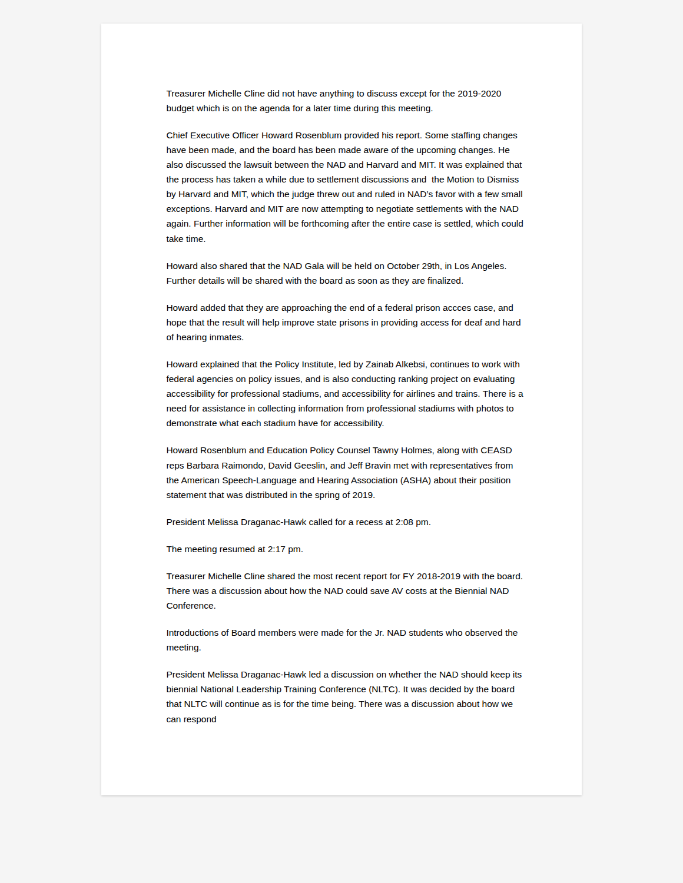Treasurer Michelle Cline did not have anything to discuss except for the 2019-2020 budget which is on the agenda for a later time during this meeting.
Chief Executive Officer Howard Rosenblum provided his report. Some staffing changes have been made, and the board has been made aware of the upcoming changes. He also discussed the lawsuit between the NAD and Harvard and MIT. It was explained that the process has taken a while due to settlement discussions and the Motion to Dismiss by Harvard and MIT, which the judge threw out and ruled in NAD’s favor with a few small exceptions. Harvard and MIT are now attempting to negotiate settlements with the NAD again. Further information will be forthcoming after the entire case is settled, which could take time.
Howard also shared that the NAD Gala will be held on October 29th, in Los Angeles. Further details will be shared with the board as soon as they are finalized.
Howard added that they are approaching the end of a federal prison accces case, and hope that the result will help improve state prisons in providing access for deaf and hard of hearing inmates.
Howard explained that the Policy Institute, led by Zainab Alkebsi, continues to work with federal agencies on policy issues, and is also conducting ranking project on evaluating accessibility for professional stadiums, and accessibility for airlines and trains. There is a need for assistance in collecting information from professional stadiums with photos to demonstrate what each stadium have for accessibility.
Howard Rosenblum and Education Policy Counsel Tawny Holmes, along with CEASD reps Barbara Raimondo, David Geeslin, and Jeff Bravin met with representatives from the American Speech-Language and Hearing Association (ASHA) about their position statement that was distributed in the spring of 2019.
President Melissa Draganac-Hawk called for a recess at 2:08 pm.
The meeting resumed at 2:17 pm.
Treasurer Michelle Cline shared the most recent report for FY 2018-2019 with the board. There was a discussion about how the NAD could save AV costs at the Biennial NAD Conference.
Introductions of Board members were made for the Jr. NAD students who observed the meeting.
President Melissa Draganac-Hawk led a discussion on whether the NAD should keep its biennial National Leadership Training Conference (NLTC). It was decided by the board that NLTC will continue as is for the time being. There was a discussion about how we can respond